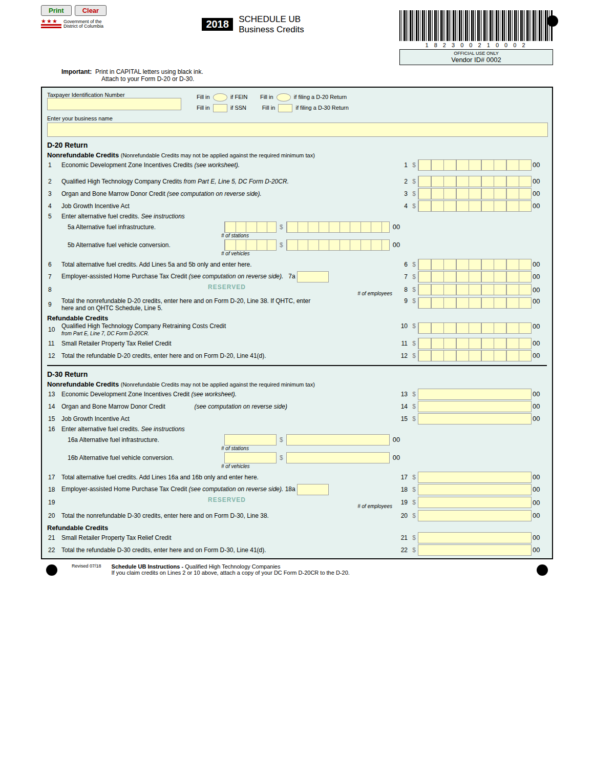Print
Clear
★★★
Government of the
District of Columbia
2018 SCHEDULE UB
Business Credits
1 8 2 3 0 0 2 1 0 0 0 2
OFFICIAL USE ONLY
Vendor ID# 0002
Important: Print in CAPITAL letters using black ink.
Attach to your Form D-20 or D-30.
Taxpayer Identification Number
Fill in if FEIN Fill in if filing a D-20 Return
Fill in if SSN Fill in if filing a D-30 Return
Enter your business name
D-20 Return
Nonrefundable Credits (Nonrefundable Credits may not be applied against the required minimum tax)
| 1 | Economic Development Zone Incentives Credits (see worksheet). | 1 | $ | | 00 |
| 2 | Qualified High Technology Company Credits from Part E, Line 5, DC Form D-20CR. | 2 | $ | | 00 |
| 3 | Organ and Bone Marrow Donor Credit (see computation on reverse side). | 3 | $ | | 00 |
| 4 | Job Growth Incentive Act | 4 | $ | | 00 |
| 5 | Enter alternative fuel credits. See instructions |
5a Alternative fuel infrastructure.
$
00
# of stations
5b Alternative fuel vehicle conversion.
$
00
# of vehicles
| 6 | Total alternative fuel credits. Add Lines 5a and 5b only and enter here. | 6 | $ | | 00 |
| 7 | Employer-assisted Home Purchase Tax Credit (see computation on reverse side). 7a | 7 | $ | | 00 |
| 8 | RESERVED # of employees | 8 | $ | | 00 |
| 9 | Total the nonrefundable D-20 credits, enter here and on Form D-20, Line 38. If QHTC, enter here and on QHTC Schedule, Line 5. | 9 | $ | | 00 |
Refundable Credits
| 10 | Qualified High Technology Company Retraining Costs Credit from Part E, Line 7, DC Form D-20CR. | 10 | $ | | 00 |
| 11 | Small Retailer Property Tax Relief Credit | 11 | $ | | 00 |
| 12 | Total the refundable D-20 credits, enter here and on Form D-20, Line 41(d). | 12 | $ | | 00 |
D-30 Return
Nonrefundable Credits (Nonrefundable Credits may not be applied against the required minimum tax)
| 13 | Economic Development Zone Incentives Credit (see worksheet). | 13 | $ | | 00 |
| 14 | Organ and Bone Marrow Donor Credit (see computation on reverse side) | 14 | $ | | 00 |
| 15 | Job Growth Incentive Act | 15 | $ | | 00 |
| 16 | Enter alternative fuel credits. See instructions |
16a Alternative fuel infrastructure.
$
00
# of stations
16b Alternative fuel vehicle conversion.
$
00
# of vehicles
| 17 | Total alternative fuel credits. Add Lines 16a and 16b only and enter here. | 17 | $ | | 00 |
| 18 | Employer-assisted Home Purchase Tax Credit (see computation on reverse side). 18a | 18 | $ | | 00 |
| 19 | RESERVED # of employees | 19 | $ | | 00 |
| 20 | Total the nonrefundable D-30 credits, enter here and on Form D-30, Line 38. | 20 | $ | | 00 |
Refundable Credits
| 21 | Small Retailer Property Tax Relief Credit | 21 | $ | | 00 |
| 22 | Total the refundable D-30 credits, enter here and on Form D-30, Line 41(d). | 22 | $ | | 00 |
Revised 07/18
Schedule UB Instructions - Qualified High Technology Companies
If you claim credits on Lines 2 or 10 above, attach a copy of your DC Form D-20CR to the D-20.